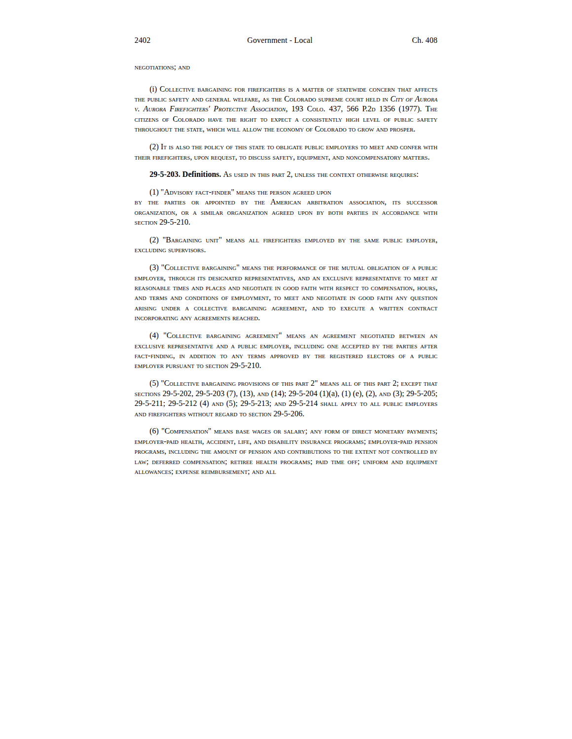2402 Government - Local Ch. 408
negotiations; and
(i) Collective bargaining for firefighters is a matter of statewide concern that affects the public safety and general welfare, as the Colorado supreme court held in City of Aurora v. Aurora Firefighters' Protective Association, 193 Colo. 437, 566 P.2d 1356 (1977). The citizens of Colorado have the right to expect a consistently high level of public safety throughout the state, which will allow the economy of Colorado to grow and prosper.
(2) It is also the policy of this state to obligate public employers to meet and confer with their firefighters, upon request, to discuss safety, equipment, and noncompensatory matters.
29-5-203. Definitions. As used in this part 2, unless the context otherwise requires:
(1) "Advisory fact-finder" means the person agreed upon
by the parties or appointed by the American arbitration association, its successor organization, or a similar organization agreed upon by both parties in accordance with section 29-5-210.
(2) "Bargaining unit" means all firefighters employed by the same public employer, excluding supervisors.
(3) "Collective bargaining" means the performance of the mutual obligation of a public employer, through its designated representatives, and an exclusive representative to meet at reasonable times and places and negotiate in good faith with respect to compensation, hours, and terms and conditions of employment, to meet and negotiate in good faith any question arising under a collective bargaining agreement, and to execute a written contract incorporating any agreements reached.
(4) "Collective bargaining agreement" means an agreement negotiated between an exclusive representative and a public employer, including one accepted by the parties after fact-finding, in addition to any terms approved by the registered electors of a public employer pursuant to section 29-5-210.
(5) "Collective bargaining provisions of this part 2" means all of this part 2; except that sections 29-5-202, 29-5-203 (7), (13), and (14); 29-5-204 (1)(a), (1) (e), (2), and (3); 29-5-205; 29-5-211; 29-5-212 (4) and (5); 29-5-213; and 29-5-214 shall apply to all public employers and firefighters without regard to section 29-5-206.
(6) "Compensation" means base wages or salary; any form of direct monetary payments; employer-paid health, accident, life, and disability insurance programs; employer-paid pension programs, including the amount of pension and contributions to the extent not controlled by law; deferred compensation; retiree health programs; paid time off; uniform and equipment allowances; expense reimbursement; and all